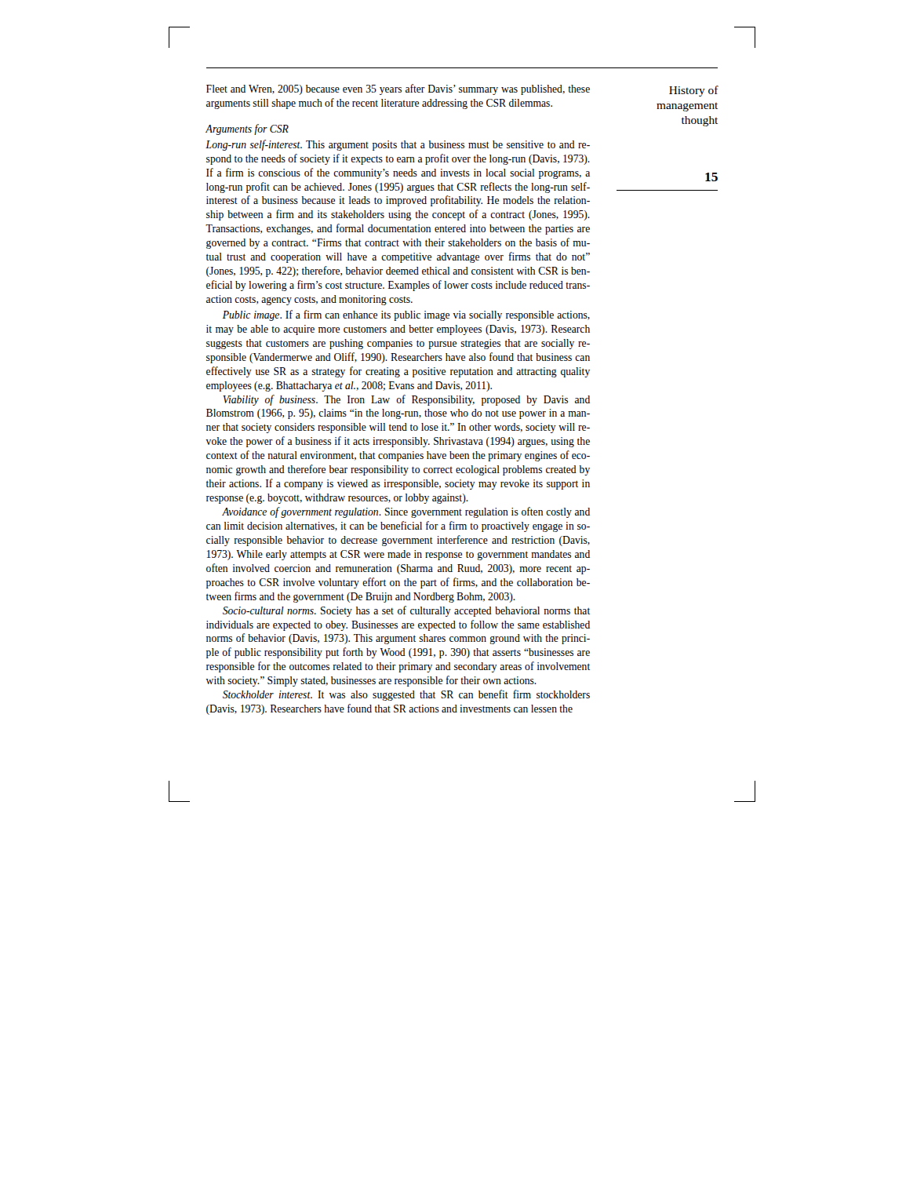Fleet and Wren, 2005) because even 35 years after Davis’ summary was published, these arguments still shape much of the recent literature addressing the CSR dilemmas.
Arguments for CSR
Long-run self-interest. This argument posits that a business must be sensitive to and respond to the needs of society if it expects to earn a profit over the long-run (Davis, 1973). If a firm is conscious of the community’s needs and invests in local social programs, a long-run profit can be achieved. Jones (1995) argues that CSR reflects the long-run self-interest of a business because it leads to improved profitability. He models the relationship between a firm and its stakeholders using the concept of a contract (Jones, 1995). Transactions, exchanges, and formal documentation entered into between the parties are governed by a contract. “Firms that contract with their stakeholders on the basis of mutual trust and cooperation will have a competitive advantage over firms that do not” (Jones, 1995, p. 422); therefore, behavior deemed ethical and consistent with CSR is beneficial by lowering a firm’s cost structure. Examples of lower costs include reduced transaction costs, agency costs, and monitoring costs.
Public image. If a firm can enhance its public image via socially responsible actions, it may be able to acquire more customers and better employees (Davis, 1973). Research suggests that customers are pushing companies to pursue strategies that are socially responsible (Vandermerwe and Oliff, 1990). Researchers have also found that business can effectively use SR as a strategy for creating a positive reputation and attracting quality employees (e.g. Bhattacharya et al., 2008; Evans and Davis, 2011).
Viability of business. The Iron Law of Responsibility, proposed by Davis and Blomstrom (1966, p. 95), claims “in the long-run, those who do not use power in a manner that society considers responsible will tend to lose it.” In other words, society will revoke the power of a business if it acts irresponsibly. Shrivastava (1994) argues, using the context of the natural environment, that companies have been the primary engines of economic growth and therefore bear responsibility to correct ecological problems created by their actions. If a company is viewed as irresponsible, society may revoke its support in response (e.g. boycott, withdraw resources, or lobby against).
Avoidance of government regulation. Since government regulation is often costly and can limit decision alternatives, it can be beneficial for a firm to proactively engage in socially responsible behavior to decrease government interference and restriction (Davis, 1973). While early attempts at CSR were made in response to government mandates and often involved coercion and remuneration (Sharma and Ruud, 2003), more recent approaches to CSR involve voluntary effort on the part of firms, and the collaboration between firms and the government (De Bruijn and Nordberg Bohm, 2003).
Socio-cultural norms. Society has a set of culturally accepted behavioral norms that individuals are expected to obey. Businesses are expected to follow the same established norms of behavior (Davis, 1973). This argument shares common ground with the principle of public responsibility put forth by Wood (1991, p. 390) that asserts “businesses are responsible for the outcomes related to their primary and secondary areas of involvement with society.” Simply stated, businesses are responsible for their own actions.
Stockholder interest. It was also suggested that SR can benefit firm stockholders (Davis, 1973). Researchers have found that SR actions and investments can lessen the
History of
management
thought
15